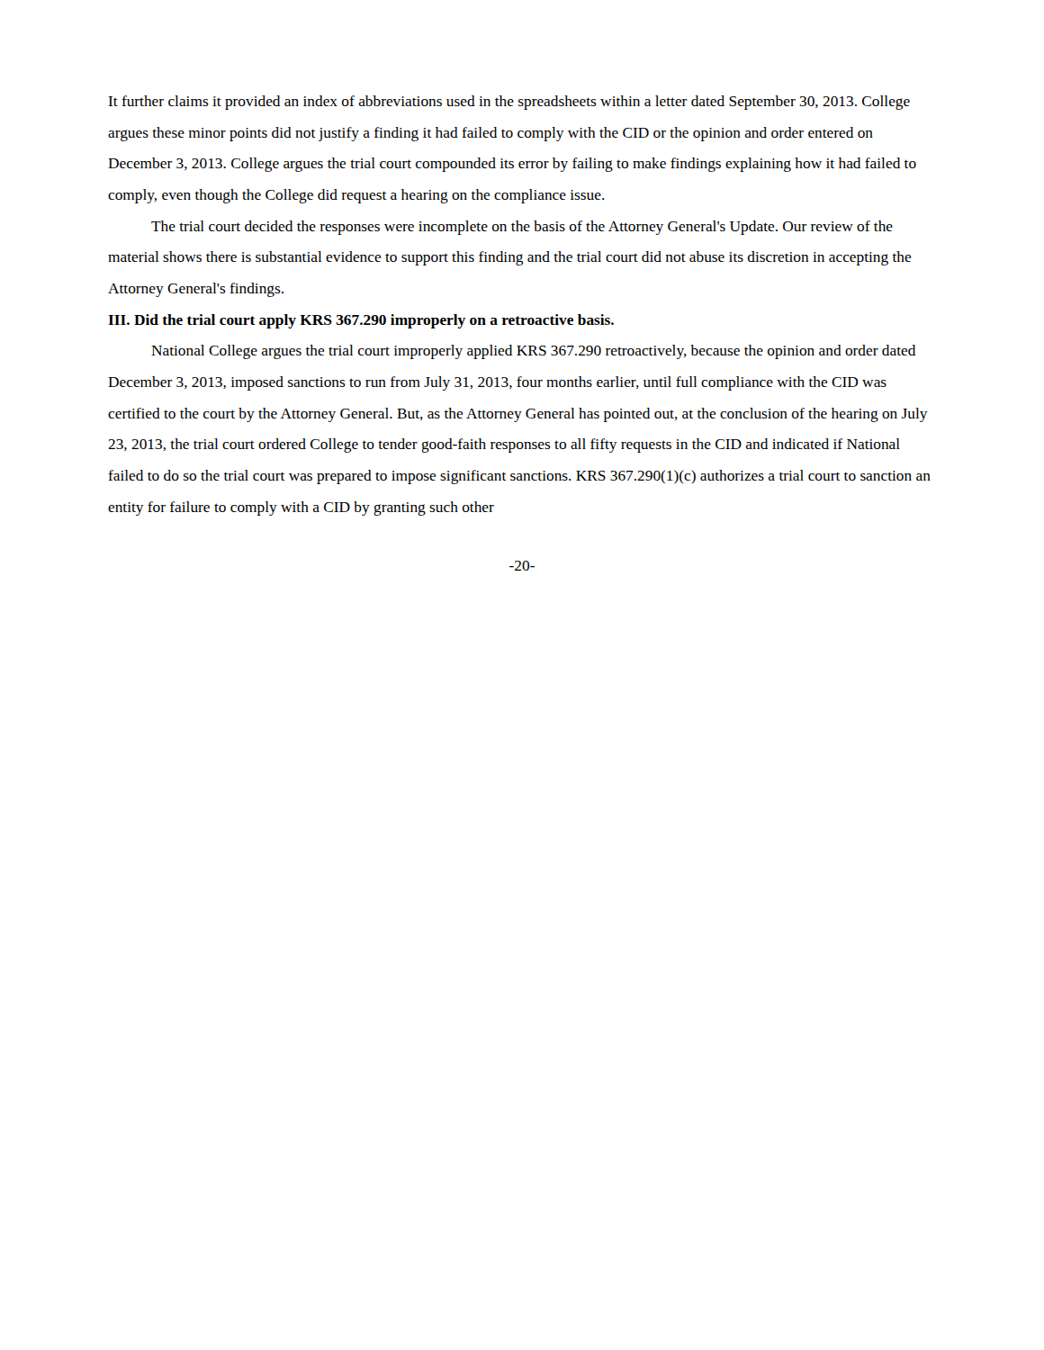It further claims it provided an index of abbreviations used in the spreadsheets within a letter dated September 30, 2013. College argues these minor points did not justify a finding it had failed to comply with the CID or the opinion and order entered on December 3, 2013. College argues the trial court compounded its error by failing to make findings explaining how it had failed to comply, even though the College did request a hearing on the compliance issue.
The trial court decided the responses were incomplete on the basis of the Attorney General's Update. Our review of the material shows there is substantial evidence to support this finding and the trial court did not abuse its discretion in accepting the Attorney General's findings.
III. Did the trial court apply KRS 367.290 improperly on a retroactive basis.
National College argues the trial court improperly applied KRS 367.290 retroactively, because the opinion and order dated December 3, 2013, imposed sanctions to run from July 31, 2013, four months earlier, until full compliance with the CID was certified to the court by the Attorney General. But, as the Attorney General has pointed out, at the conclusion of the hearing on July 23, 2013, the trial court ordered College to tender good-faith responses to all fifty requests in the CID and indicated if National failed to do so the trial court was prepared to impose significant sanctions. KRS 367.290(1)(c) authorizes a trial court to sanction an entity for failure to comply with a CID by granting such other
-20-